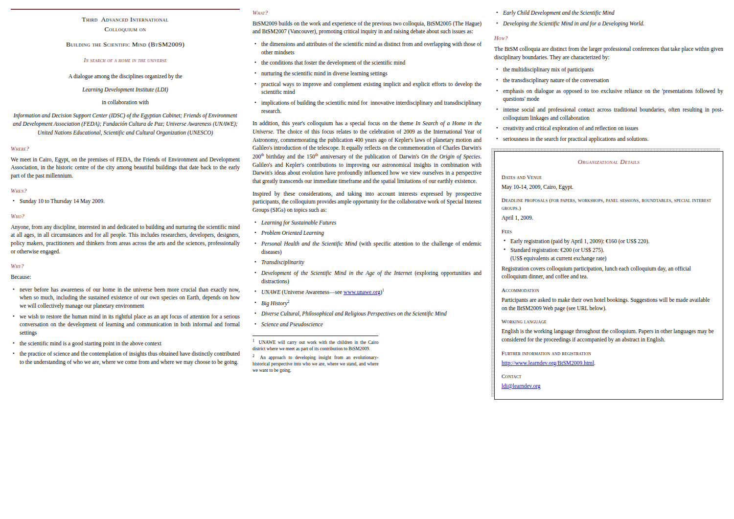Third Advanced International
Colloquium on
Building the Scientific Mind (BtSM2009)
In search of a home in the universe
A dialogue among the disciplines organized by the
Learning Development Institute (LDI)
in collaboration with
Information and Decision Support Center (IDSC) of the Egyptian Cabinet; Friends of Environment and Development Association (FEDA); Fundación Cultura de Paz; Universe Awareness (UNAWE); United Nations Educational, Scientific and Cultural Organization (UNESCO)
Where?
We meet in Cairo, Egypt, on the premises of FEDA, the Friends of Environment and Development Association, in the historic centre of the city among beautiful buildings that date back to the early part of the past millennium.
When?
Sunday 10 to Thursday 14 May 2009.
Who?
Anyone, from any discipline, interested in and dedicated to building and nurturing the scientific mind at all ages, in all circumstances and for all people. This includes researchers, developers, designers, policy makers, practitioners and thinkers from areas across the arts and the sciences, professionally or otherwise engaged.
Why?
Because:
never before has awareness of our home in the universe been more crucial than exactly now, when so much, including the sustained existence of our own species on Earth, depends on how we will collectively manage our planetary environment
we wish to restore the human mind in its rightful place as an apt focus of attention for a serious conversation on the development of learning and communication in both informal and formal settings
the scientific mind is a good starting point in the above context
the practice of science and the contemplation of insights thus obtained have distinctly contributed to the understanding of who we are, where we come from and where we may choose to be going.
What?
BtSM2009 builds on the work and experience of the previous two colloquia, BtSM2005 (The Hague) and BtSM2007 (Vancouver), promoting critical inquiry in and raising debate about such issues as:
the dimensions and attributes of the scientific mind as distinct from and overlapping with those of other mindsets
the conditions that foster the development of the scientific mind
nurturing the scientific mind in diverse learning settings
practical ways to improve and complement existing implicit and explicit efforts to develop the scientific mind
implications of building the scientific mind for innovative interdisciplinary and transdisciplinary research.
In addition, this year's colloquium has a special focus on the theme In Search of a Home in the Universe. The choice of this focus relates to the celebration of 2009 as the International Year of Astronomy, commemorating the publication 400 years ago of Kepler's laws of planetary motion and Galileo's introduction of the telescope. It equally reflects on the commemoration of Charles Darwin's 200th birthday and the 150th anniversary of the publication of Darwin's On the Origin of Species. Galileo's and Kepler's contributions to improving our astronomical insights in combination with Darwin's ideas about evolution have profoundly influenced how we view ourselves in a perspective that greatly transcends our immediate timeframe and the spatial limitations of our earthly existence.
Inspired by these considerations, and taking into account interests expressed by prospective participants, the colloquium provides ample opportunity for the collaborative work of Special Interest Groups (SIGs) on topics such as:
Learning for Sustainable Futures
Problem Oriented Learning
Personal Health and the Scientific Mind (with specific attention to the challenge of endemic diseases)
Transdisciplinarity
Development of the Scientific Mind in the Age of the Internet (exploring opportunities and distractions)
UNAWE (Universe Awareness—see www.unawe.org)1
Big History2
Diverse Cultural, Philosophical and Religious Perspectives on the Scientific Mind
Science and Pseudoscience
1 UNAWE will carry out work with the children in the Cairo district where we meet as part of its contribution to BtSM2009.
2 An approach to developing insight from an evolutionary-historical perspective into who we are, where we stand, and where we want to be going.
Early Child Development and the Scientific Mind
Developing the Scientific Mind in and for a Developing World.
How?
The BtSM colloquia are distinct from the larger professional conferences that take place within given disciplinary boundaries. They are characterized by:
the multidisciplinary mix of participants
the transdisciplinary nature of the conversation
emphasis on dialogue as opposed to too exclusive reliance on the 'presentations followed by questions' mode
intense social and professional contact across traditional boundaries, often resulting in post-colloquium linkages and collaboration
creativity and critical exploration of and reflection on issues
seriousness in the search for practical applications and solutions.
Organizational Details
Dates and Venue
May 10-14, 2009, Cairo, Egypt.
Deadline proposals (for papers, workshops, panel sessions, roundtables, special interest groups.)
April 1, 2009.
Fees
Early registration (paid by April 1, 2009): €160 (or US$ 220).
Standard registration: €200 (or US$ 275).
(US$ equivalents at current exchange rate)
Registration covers colloquium participation, lunch each colloquium day, an official colloquium dinner, and coffee and tea.
Accommodation
Participants are asked to make their own hotel bookings. Suggestions will be made available on the BtSM2009 Web page (see URL below).
Working language
English is the working language throughout the colloquium. Papers in other languages may be considered for the proceedings if accompanied by an abstract in English.
Further information and registration
http://www.learndev.org/BtSM2009.html.
Contact
ldi@learndev.org